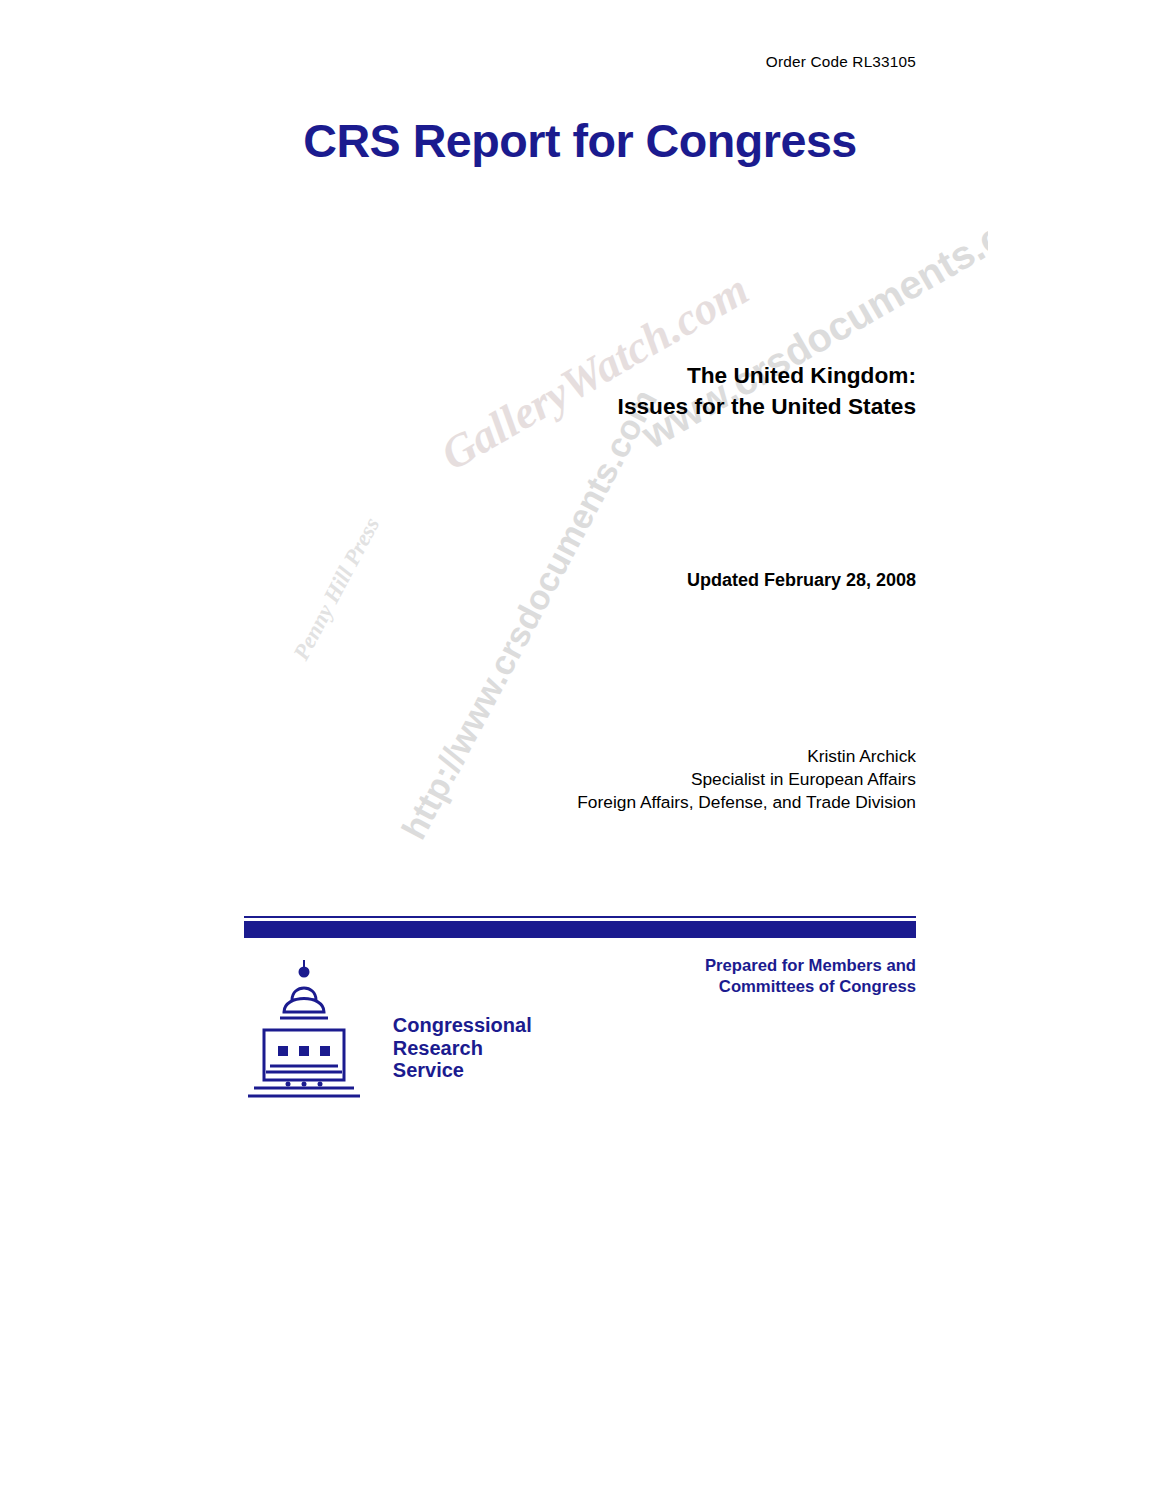GalleryWatch.com
www.crsdocuments.com
http://www.crsdocuments.com
Penny Hill Press
Order Code RL33105
CRS Report for Congress
The United Kingdom:
Issues for the United States
Updated February 28, 2008
Kristin Archick
Specialist in European Affairs
Foreign Affairs, Defense, and Trade Division
Congressional
Research
Service
Prepared for Members and
Committees of Congress